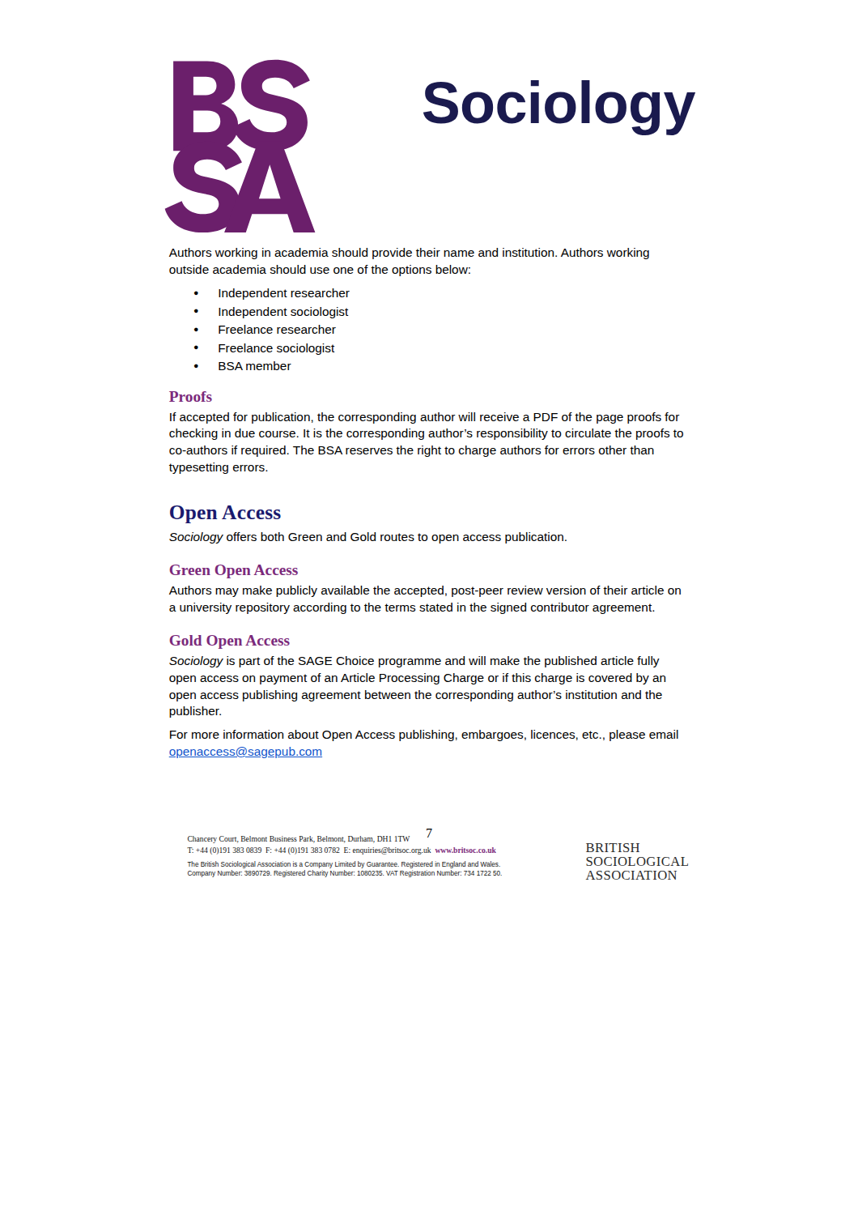Sociology
Authors working in academia should provide their name and institution. Authors working outside academia should use one of the options below:
Independent researcher
Independent sociologist
Freelance researcher
Freelance sociologist
BSA member
Proofs
If accepted for publication, the corresponding author will receive a PDF of the page proofs for checking in due course. It is the corresponding author’s responsibility to circulate the proofs to co-authors if required. The BSA reserves the right to charge authors for errors other than typesetting errors.
Open Access
Sociology offers both Green and Gold routes to open access publication.
Green Open Access
Authors may make publicly available the accepted, post-peer review version of their article on a university repository according to the terms stated in the signed contributor agreement.
Gold Open Access
Sociology is part of the SAGE Choice programme and will make the published article fully open access on payment of an Article Processing Charge or if this charge is covered by an open access publishing agreement between the corresponding author’s institution and the publisher.
For more information about Open Access publishing, embargoes, licences, etc., please email
openaccess@sagepub.com
7
Chancery Court, Belmont Business Park, Belmont, Durham, DH1 1TW
T: +44 (0)191 383 0839 F: +44 (0)191 383 0782 E: enquiries@britsoc.org.uk www.britsoc.co.uk The British Sociological Association is a Company Limited by Guarantee. Registered in England and Wales.
Company Number: 3890729. Registered Charity Number: 1080235. VAT Registration Number: 734 1722 50.
BRITISH
SOCIOLOGICAL
ASSOCIATION